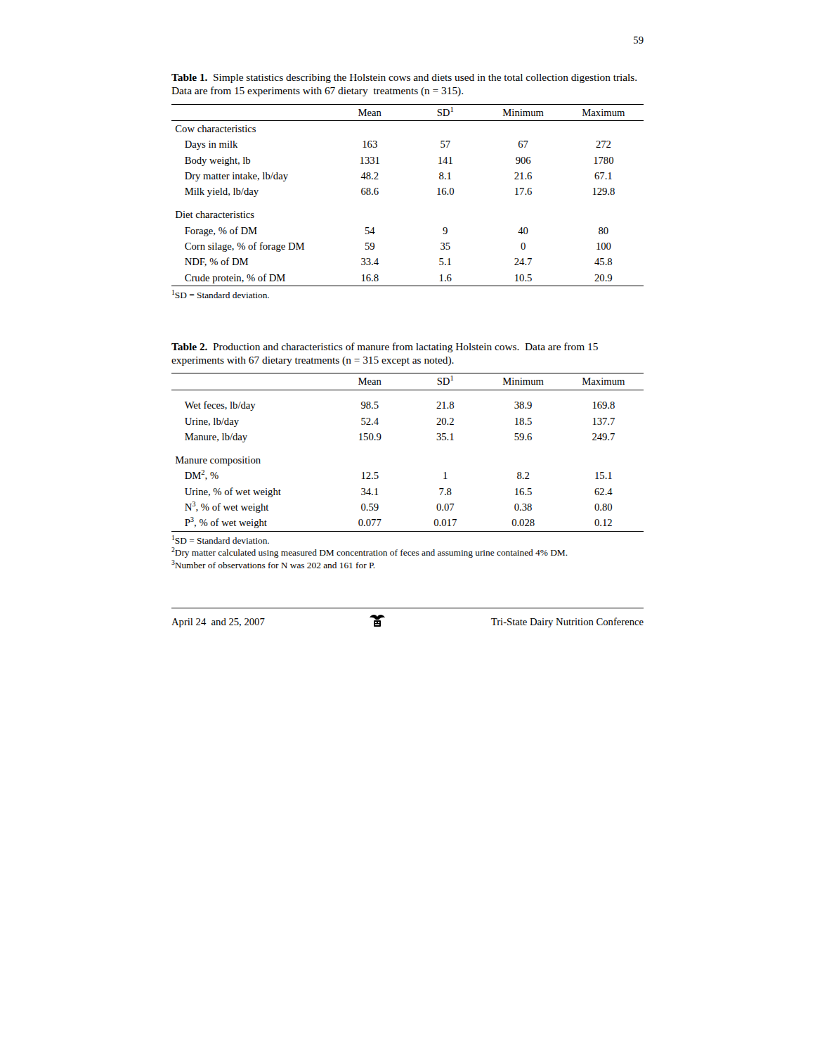59
Table 1. Simple statistics describing the Holstein cows and diets used in the total collection digestion trials. Data are from 15 experiments with 67 dietary treatments (n = 315).
| | Mean | SD 1 | Minimum | Maximum |
| --- | --- | --- | --- | --- |
| Cow characteristics | | | | |
| Days in milk | 163 | 57 | 67 | 272 |
| Body weight, lb | 1331 | 141 | 906 | 1780 |
| Dry matter intake, lb/day | 48.2 | 8.1 | 21.6 | 67.1 |
| Milk yield, lb/day | 68.6 | 16.0 | 17.6 | 129.8 |
| Diet characteristics | | | | |
| Forage, % of DM | 54 | 9 | 40 | 80 |
| Corn silage, % of forage DM | 59 | 35 | 0 | 100 |
| NDF, % of DM | 33.4 | 5.1 | 24.7 | 45.8 |
| Crude protein, % of DM | 16.8 | 1.6 | 10.5 | 20.9 |
1SD = Standard deviation.
Table 2. Production and characteristics of manure from lactating Holstein cows. Data are from 15 experiments with 67 dietary treatments (n = 315 except as noted).
| | Mean | SD 1 | Minimum | Maximum |
| --- | --- | --- | --- | --- |
| Wet feces, lb/day | 98.5 | 21.8 | 38.9 | 169.8 |
| Urine, lb/day | 52.4 | 20.2 | 18.5 | 137.7 |
| Manure, lb/day | 150.9 | 35.1 | 59.6 | 249.7 |
| Manure composition | | | | |
| DM 2 , % | 12.5 | 1 | 8.2 | 15.1 |
| Urine, % of wet weight | 34.1 | 7.8 | 16.5 | 62.4 |
| N 3 , % of wet weight | 0.59 | 0.07 | 0.38 | 0.80 |
| P 3 , % of wet weight | 0.077 | 0.017 | 0.028 | 0.12 |
1SD = Standard deviation.
2Dry matter calculated using measured DM concentration of feces and assuming urine contained 4% DM.
3Number of observations for N was 202 and 161 for P.
April 24 and 25, 2007
Tri-State Dairy Nutrition Conference